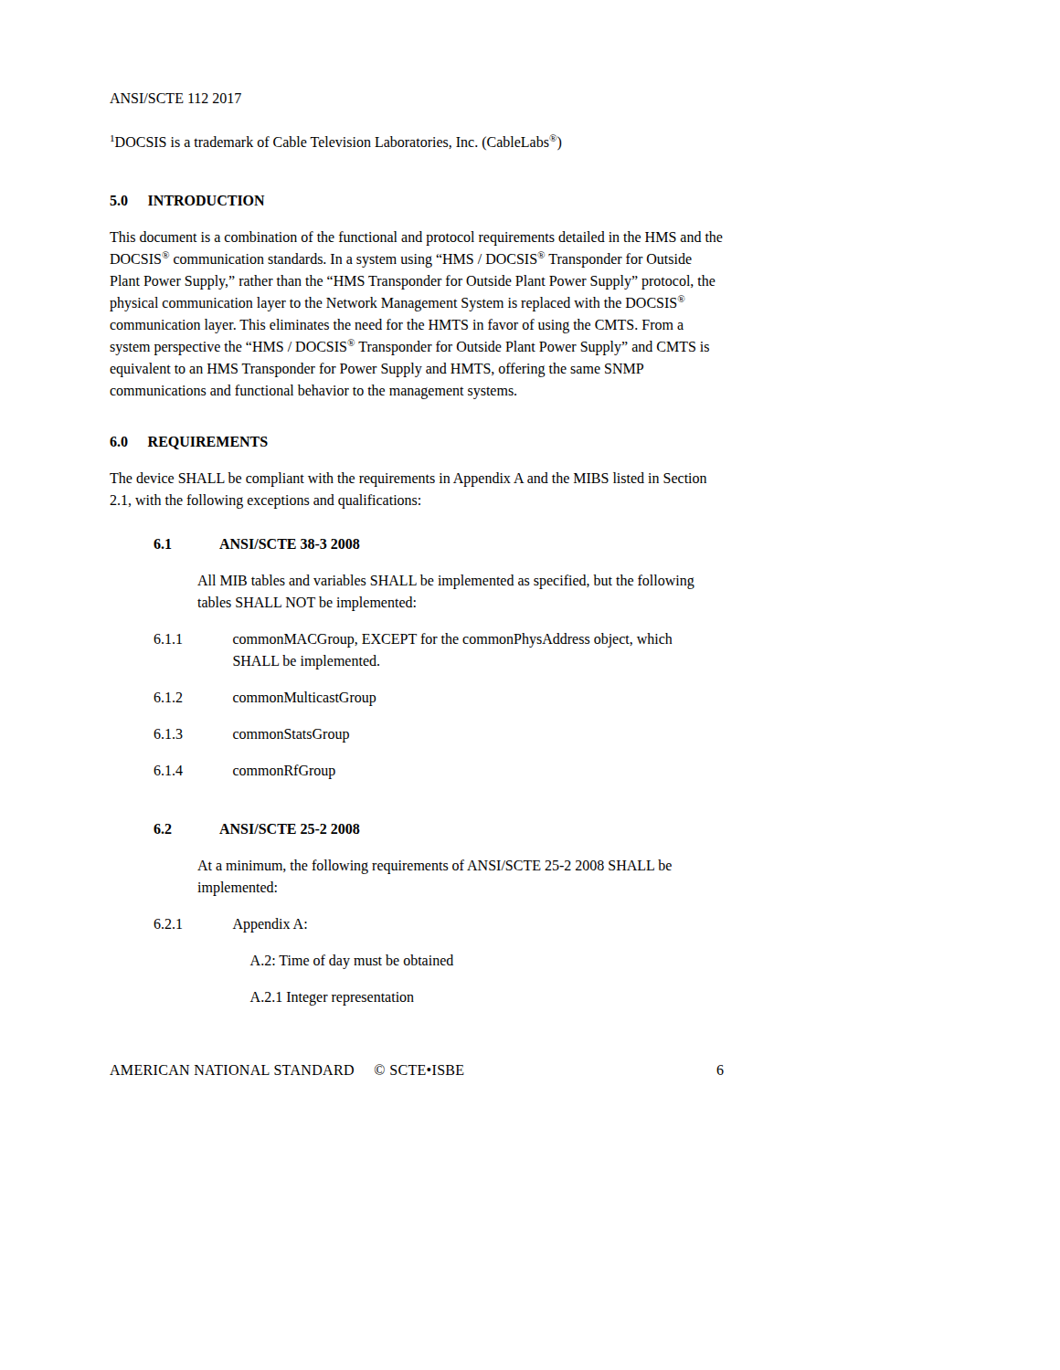ANSI/SCTE 112 2017
1DOCSIS is a trademark of Cable Television Laboratories, Inc. (CableLabs®)
5.0 INTRODUCTION
This document is a combination of the functional and protocol requirements detailed in the HMS and the DOCSIS® communication standards. In a system using “HMS / DOCSIS® Transponder for Outside Plant Power Supply,” rather than the “HMS Transponder for Outside Plant Power Supply” protocol, the physical communication layer to the Network Management System is replaced with the DOCSIS® communication layer. This eliminates the need for the HMTS in favor of using the CMTS. From a system perspective the “HMS / DOCSIS® Transponder for Outside Plant Power Supply” and CMTS is equivalent to an HMS Transponder for Power Supply and HMTS, offering the same SNMP communications and functional behavior to the management systems.
6.0 REQUIREMENTS
The device SHALL be compliant with the requirements in Appendix A and the MIBS listed in Section 2.1, with the following exceptions and qualifications:
6.1 ANSI/SCTE 38-3 2008
All MIB tables and variables SHALL be implemented as specified, but the following tables SHALL NOT be implemented:
6.1.1commonMACGroup, EXCEPT for the commonPhysAddress object, which SHALL be implemented.
6.1.2commonMulticastGroup
6.1.3commonStatsGroup
6.1.4commonRfGroup
6.2 ANSI/SCTE 25-2 2008
At a minimum, the following requirements of ANSI/SCTE 25-2 2008 SHALL be implemented:
6.2.1 Appendix A:
A.2: Time of day must be obtained
A.2.1 Integer representation
AMERICAN NATIONAL STANDARD © SCTE•ISBE 6